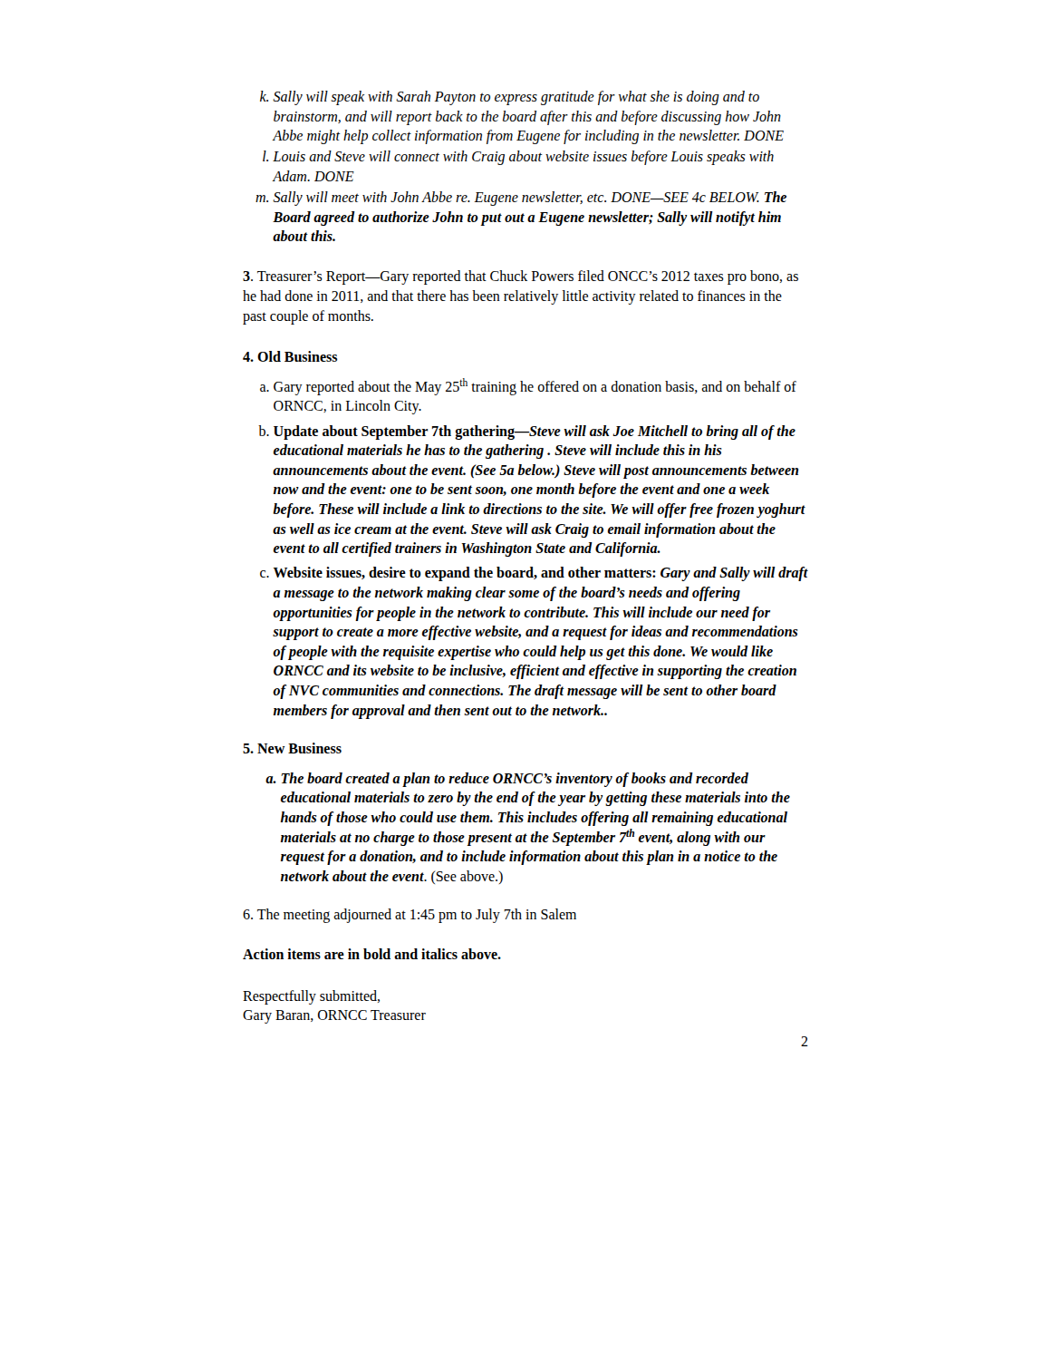Sally will speak with Sarah Payton to express gratitude for what she is doing and to brainstorm, and will report back to the board after this and before discussing how John Abbe might help collect information from Eugene for including in the newsletter. DONE
Louis and Steve will connect with Craig about website issues before Louis speaks with Adam. DONE
Sally will meet with John Abbe re. Eugene newsletter, etc. DONE—SEE 4c BELOW. The Board agreed to authorize John to put out a Eugene newsletter; Sally will notifyt him about this.
3. Treasurer’s Report—Gary reported that Chuck Powers filed ONCC’s 2012 taxes pro bono, as he had done in 2011, and that there has been relatively little activity related to finances in the past couple of months.
4. Old Business
Gary reported about the May 25th training he offered on a donation basis, and on behalf of ORNCC, in Lincoln City.
Update about September 7th gathering—Steve will ask Joe Mitchell to bring all of the educational materials he has to the gathering . Steve will include this in his announcements about the event. (See 5a below.) Steve will post announcements between now and the event: one to be sent soon, one month before the event and one a week before. These will include a link to directions to the site. We will offer free frozen yoghurt as well as ice cream at the event. Steve will ask Craig to email information about the event to all certified trainers in Washington State and California.
Website issues, desire to expand the board, and other matters: Gary and Sally will draft a message to the network making clear some of the board’s needs and offering opportunities for people in the network to contribute. This will include our need for support to create a more effective website, and a request for ideas and recommendations of people with the requisite expertise who could help us get this done. We would like ORNCC and its website to be inclusive, efficient and effective in supporting the creation of NVC communities and connections. The draft message will be sent to other board members for approval and then sent out to the network..
5. New Business
The board created a plan to reduce ORNCC’s inventory of books and recorded educational materials to zero by the end of the year by getting these materials into the hands of those who could use them. This includes offering all remaining educational materials at no charge to those present at the September 7th event, along with our request for a donation, and to include information about this plan in a notice to the network about the event. (See above.)
6. The meeting adjourned at 1:45 pm to July 7th in Salem
Action items are in bold and italics above.
Respectfully submitted,
Gary Baran, ORNCC Treasurer
2